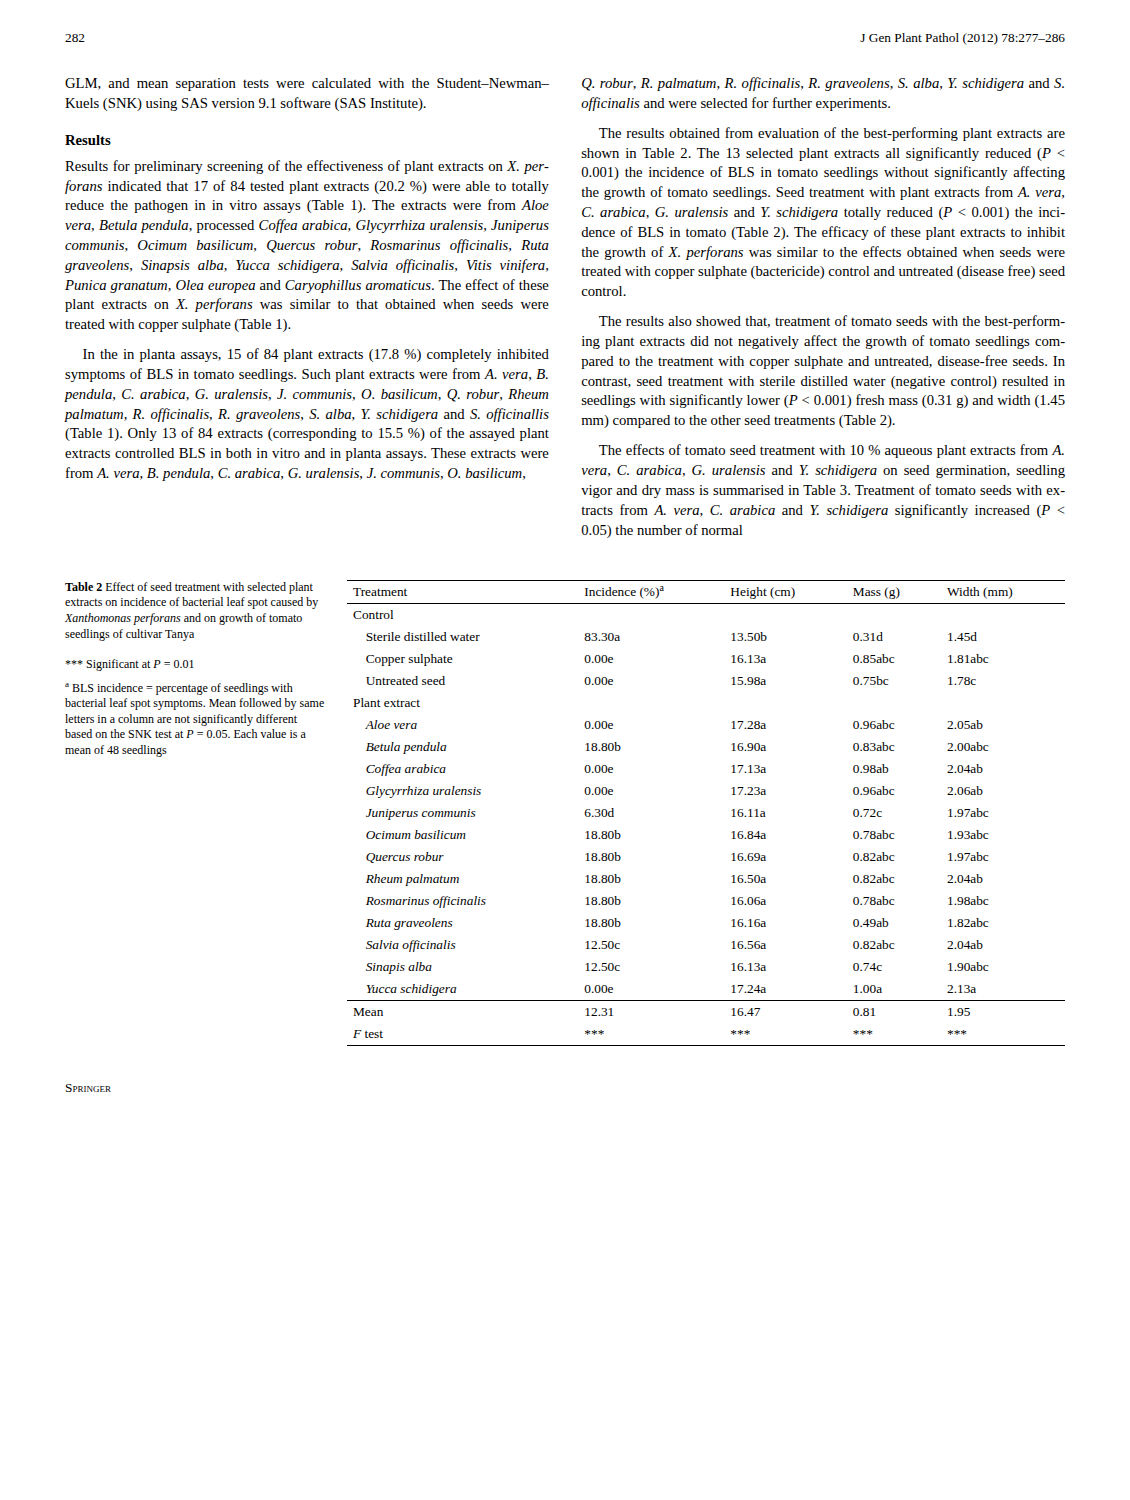282 J Gen Plant Pathol (2012) 78:277–286
GLM, and mean separation tests were calculated with the Student–Newman–Kuels (SNK) using SAS version 9.1 software (SAS Institute).
Results
Results for preliminary screening of the effectiveness of plant extracts on X. perforans indicated that 17 of 84 tested plant extracts (20.2 %) were able to totally reduce the pathogen in in vitro assays (Table 1). The extracts were from Aloe vera, Betula pendula, processed Coffea arabica, Glycyrrhiza uralensis, Juniperus communis, Ocimum basilicum, Quercus robur, Rosmarinus officinalis, Ruta graveolens, Sinapsis alba, Yucca schidigera, Salvia officinalis, Vitis vinifera, Punica granatum, Olea europea and Caryophillus aromaticus. The effect of these plant extracts on X. perforans was similar to that obtained when seeds were treated with copper sulphate (Table 1).
In the in planta assays, 15 of 84 plant extracts (17.8 %) completely inhibited symptoms of BLS in tomato seedlings. Such plant extracts were from A. vera, B. pendula, C. arabica, G. uralensis, J. communis, O. basilicum, Q. robur, Rheum palmatum, R. officinalis, R. graveolens, S. alba, Y. schidigera and S. officinallis (Table 1). Only 13 of 84 extracts (corresponding to 15.5 %) of the assayed plant extracts controlled BLS in both in vitro and in planta assays. These extracts were from A. vera, B. pendula, C. arabica, G. uralensis, J. communis, O. basilicum,
Q. robur, R. palmatum, R. officinalis, R. graveolens, S. alba, Y. schidigera and S. officinalis and were selected for further experiments.
The results obtained from evaluation of the best-performing plant extracts are shown in Table 2. The 13 selected plant extracts all significantly reduced (P < 0.001) the incidence of BLS in tomato seedlings without significantly affecting the growth of tomato seedlings. Seed treatment with plant extracts from A. vera, C. arabica, G. uralensis and Y. schidigera totally reduced (P < 0.001) the incidence of BLS in tomato (Table 2). The efficacy of these plant extracts to inhibit the growth of X. perforans was similar to the effects obtained when seeds were treated with copper sulphate (bactericide) control and untreated (disease free) seed control.
The results also showed that, treatment of tomato seeds with the best-performing plant extracts did not negatively affect the growth of tomato seedlings compared to the treatment with copper sulphate and untreated, disease-free seeds. In contrast, seed treatment with sterile distilled water (negative control) resulted in seedlings with significantly lower (P < 0.001) fresh mass (0.31 g) and width (1.45 mm) compared to the other seed treatments (Table 2).
The effects of tomato seed treatment with 10 % aqueous plant extracts from A. vera, C. arabica, G. uralensis and Y. schidigera on seed germination, seedling vigor and dry mass is summarised in Table 3. Treatment of tomato seeds with extracts from A. vera, C. arabica and Y. schidigera significantly increased (P < 0.05) the number of normal
Table 2 Effect of seed treatment with selected plant extracts on incidence of bacterial leaf spot caused by Xanthomonas perforans and on growth of tomato seedlings of cultivar Tanya
*** Significant at P = 0.01
a BLS incidence = percentage of seedlings with bacterial leaf spot symptoms. Mean followed by same letters in a column are not significantly different based on the SNK test at P = 0.05. Each value is a mean of 48 seedlings
| Treatment | Incidence (%) a | Height (cm) | Mass (g) | Width (mm) |
| --- | --- | --- | --- | --- |
| Control | | | | |
| Sterile distilled water | 83.30a | 13.50b | 0.31d | 1.45d |
| Copper sulphate | 0.00e | 16.13a | 0.85abc | 1.81abc |
| Untreated seed | 0.00e | 15.98a | 0.75bc | 1.78c |
| Plant extract | | | | |
| Aloe vera | 0.00e | 17.28a | 0.96abc | 2.05ab |
| Betula pendula | 18.80b | 16.90a | 0.83abc | 2.00abc |
| Coffea arabica | 0.00e | 17.13a | 0.98ab | 2.04ab |
| Glycyrrhiza uralensis | 0.00e | 17.23a | 0.96abc | 2.06ab |
| Juniperus communis | 6.30d | 16.11a | 0.72c | 1.97abc |
| Ocimum basilicum | 18.80b | 16.84a | 0.78abc | 1.93abc |
| Quercus robur | 18.80b | 16.69a | 0.82abc | 1.97abc |
| Rheum palmatum | 18.80b | 16.50a | 0.82abc | 2.04ab |
| Rosmarinus officinalis | 18.80b | 16.06a | 0.78abc | 1.98abc |
| Ruta graveolens | 18.80b | 16.16a | 0.49ab | 1.82abc |
| Salvia officinalis | 12.50c | 16.56a | 0.82abc | 2.04ab |
| Sinapis alba | 12.50c | 16.13a | 0.74c | 1.90abc |
| Yucca schidigera | 0.00e | 17.24a | 1.00a | 2.13a |
| Mean | 12.31 | 16.47 | 0.81 | 1.95 |
| F test | *** | *** | *** | *** |
Springer